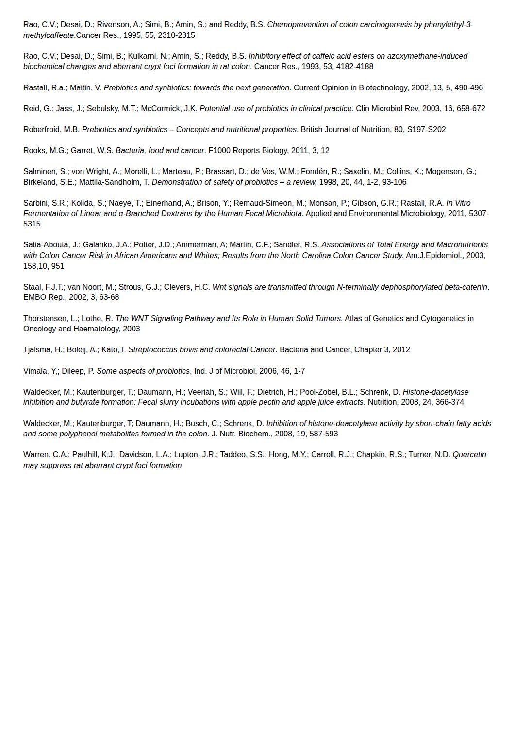Rao, C.V.; Desai, D.; Rivenson, A.; Simi, B.; Amin, S.; and Reddy, B.S. Chemoprevention of colon carcinogenesis by phenylethyl-3-methylcaffeate.Cancer Res., 1995, 55, 2310-2315
Rao, C.V.; Desai, D.; Simi, B.; Kulkarni, N.; Amin, S.; Reddy, B.S. Inhibitory effect of caffeic acid esters on azoxymethane-induced biochemical changes and aberrant crypt foci formation in rat colon. Cancer Res., 1993, 53, 4182-4188
Rastall, R.a.; Maitin, V. Prebiotics and synbiotics: towards the next generation. Current Opinion in Biotechnology, 2002, 13, 5, 490-496
Reid, G.; Jass, J.; Sebulsky, M.T.; McCormick, J.K. Potential use of probiotics in clinical practice. Clin Microbiol Rev, 2003, 16, 658-672
Roberfroid, M.B. Prebiotics and synbiotics – Concepts and nutritional properties. British Journal of Nutrition, 80, S197-S202
Rooks, M.G.; Garret, W.S. Bacteria, food and cancer. F1000 Reports Biology, 2011, 3, 12
Salminen, S.; von Wright, A.; Morelli, L.; Marteau, P.; Brassart, D.; de Vos, W.M.; Fondén, R.; Saxelin, M.; Collins, K.; Mogensen, G.; Birkeland, S.E.; Mattila-Sandholm, T. Demonstration of safety of probiotics – a review. 1998, 20, 44, 1-2, 93-106
Sarbini, S.R.; Kolida, S.; Naeye, T.; Einerhand, A.; Brison, Y.; Remaud-Simeon, M.; Monsan, P.; Gibson, G.R.; Rastall, R.A. In Vitro Fermentation of Linear and α-Branched Dextrans by the Human Fecal Microbiota. Applied and Environmental Microbiology, 2011, 5307-5315
Satia-Abouta, J.; Galanko, J.A.; Potter, J.D.; Ammerman, A; Martin, C.F.; Sandler, R.S. Associations of Total Energy and Macronutrients with Colon Cancer Risk in African Americans and Whites; Results from the North Carolina Colon Cancer Study. Am.J.Epidemiol., 2003, 158,10, 951
Staal, F.J.T.; van Noort, M.; Strous, G.J.; Clevers, H.C. Wnt signals are transmitted through N-terminally dephosphorylated beta-catenin. EMBO Rep., 2002, 3, 63-68
Thorstensen, L.; Lothe, R. The WNT Signaling Pathway and Its Role in Human Solid Tumors. Atlas of Genetics and Cytogenetics in Oncology and Haematology, 2003
Tjalsma, H.; Boleij, A.; Kato, I. Streptococcus bovis and colorectal Cancer. Bacteria and Cancer, Chapter 3, 2012
Vimala, Y,; Dileep, P. Some aspects of probiotics. Ind. J of Microbiol, 2006, 46, 1-7
Waldecker, M.; Kautenburger, T.; Daumann, H.; Veeriah, S.; Will, F.; Dietrich, H.; Pool-Zobel, B.L.; Schrenk, D. Histone-dacetylase inhibition and butyrate formation: Fecal slurry incubations with apple pectin and apple juice extracts. Nutrition, 2008, 24, 366-374
Waldecker, M.; Kautenburger, T; Daumann, H.; Busch, C.; Schrenk, D. Inhibition of histone-deacetylase activity by short-chain fatty acids and some polyphenol metabolites formed in the colon. J. Nutr. Biochem., 2008, 19, 587-593
Warren, C.A.; Paulhill, K.J.; Davidson, L.A.; Lupton, J.R.; Taddeo, S.S.; Hong, M.Y.; Carroll, R.J.; Chapkin, R.S.; Turner, N.D. Quercetin may suppress rat aberrant crypt foci formation